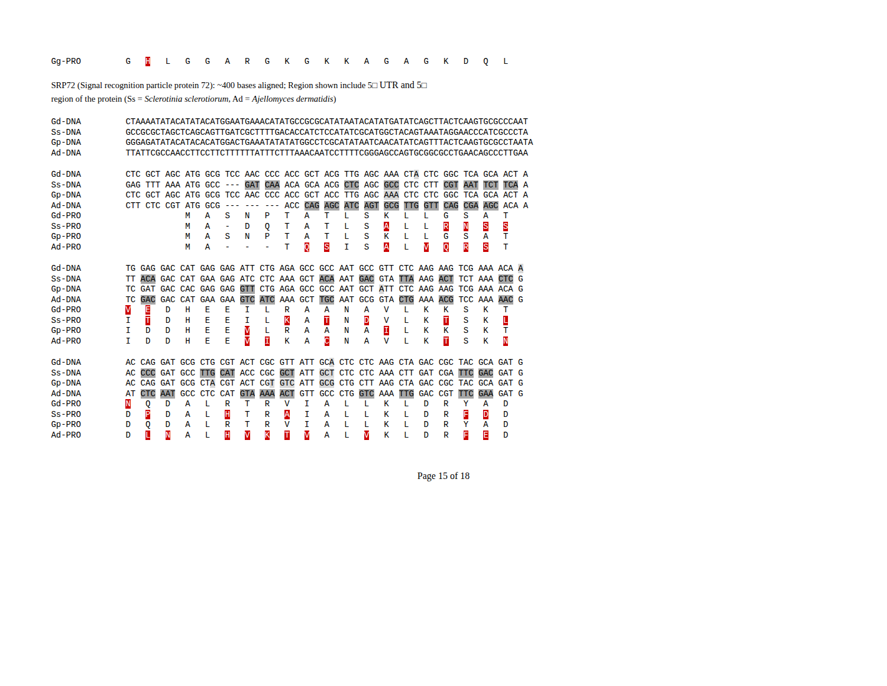Gg-PRO G H L G G A R G K G K K A G A G K D Q L
SRP72 (Signal recognition particle protein 72): ~400 bases aligned; Region shown include 5□ UTR and 5□
region of the protein (Ss = Sclerotinia sclerotiorum, Ad = Ajellomyces dermatidis)
Gd-DNA CTAAAATATACATATACATGGAATGAAACATATGCCGCGCATATAATACATATGATATCAGCTTACTCAAGTGCGCCCAAT Ss-DNA GCCGCGCTAGCTCAGCAGTTGATCGCTTTTGACACCATCTCCATATCGCATGGCTACAGTAAATAGGAACCCATCGCCCTA Gp-DNA GGGAGATATACATACACATGGACTGAAATATATATGGCCTCGCATATAATCAACATATCAGTTTACTCAAGTGCGCCTAATA Ad-DNA TTATTCGCCAACCTTCCTTCTTTTTTATTTCTTTAAACAATCCTTTTCGGGAGCCAGTGCGGCGCCTGAACAGCCCTTGAA
Gd-DNA CTC GCT AGC ATG GCG TCC AAC CCC ACC GCT ACG TTG AGC AAA CTA CTC GGC TCA GCA ACT A Ss-DNA GAG TTT AAA ATG GCC --- GAT CAA ACA GCA ACG CTC AGC GCC CTC CTT CGT AAT TCT TCA A Gp-DNA CTC GCT AGC ATG GCG TCC AAC CCC ACC GCT ACC TTG AGC AAA CTC CTC GGC TCA GCA ACT A Ad-DNA CTT CTC CGT ATG GCG --- --- --- ACC CAG AGC ATC AGT GCG TTG GTT CAG CGA AGC ACA A Gd-PRO M A S N P T A T L S K L L G S A T Ss-PRO M A - D Q T A T L S A L L R N S S Gp-PRO M A S N P T A T L S K L L G S A T Ad-PRO M A - - - T Q S I S A L V Q R S T
Gd-DNA TG GAG GAC CAT GAG GAG ATT CTG AGA GCC GCC AAT GCC GTT CTC AAG AAG TCG AAA ACA A Ss-DNA TT ACA GAC CAT GAA GAG ATC CTC AAA GCT ACA AAT GAC GTA TTA AAG ACT TCT AAA CTC G Gp-DNA TC GAT GAC CAC GAG GAG GTT CTG AGA GCC GCC AAT GCT ATT CTC AAG AAG TCG AAA ACA G Ad-DNA TC GAC GAC CAT GAA GAA GTC ATC AAA GCT TGC AAT GCG GTA CTG AAA ACG TCC AAA AAC G Gd-PRO V E D H E E I L R A A N A V L K K S K T Ss-PRO I T D H E E I L K A T N D V L K T S K L Gp-PRO I D D H E E V L R A A N A I L K K S K T Ad-PRO I D D H E E V I K A C N A V L K T S K N
Gd-DNA AC CAG GAT GCG CTG CGT ACT CGC GTT ATT GCA CTC CTC AAG CTA GAC CGC TAC GCA GAT G Ss-DNA AC CCC GAT GCC TTG CAT ACC CGC GCT ATT GCT CTC CTC AAA CTT GAT CGA TTC GAC GAT G Gp-DNA AC CAG GAT GCG CTA CGT ACT CGT GTC ATT GCG CTG CTT AAG CTA GAC CGC TAC GCA GAT G Ad-DNA AT CTC AAT GCC CTC CAT GTA AAA ACT GTT GCC CTG GTC AAA TTG GAC CGT TTC GAA GAT G Gd-PRO N Q D A L R T R V I A L L K L D R Y A D Ss-PRO D P D A L H T R A I A L L K L D R F D D Gp-PRO D Q D A L R T R V I A L L K L D R Y A D Ad-PRO D L N A L H V K T V A L V K L D R F E D
Page 15 of 18